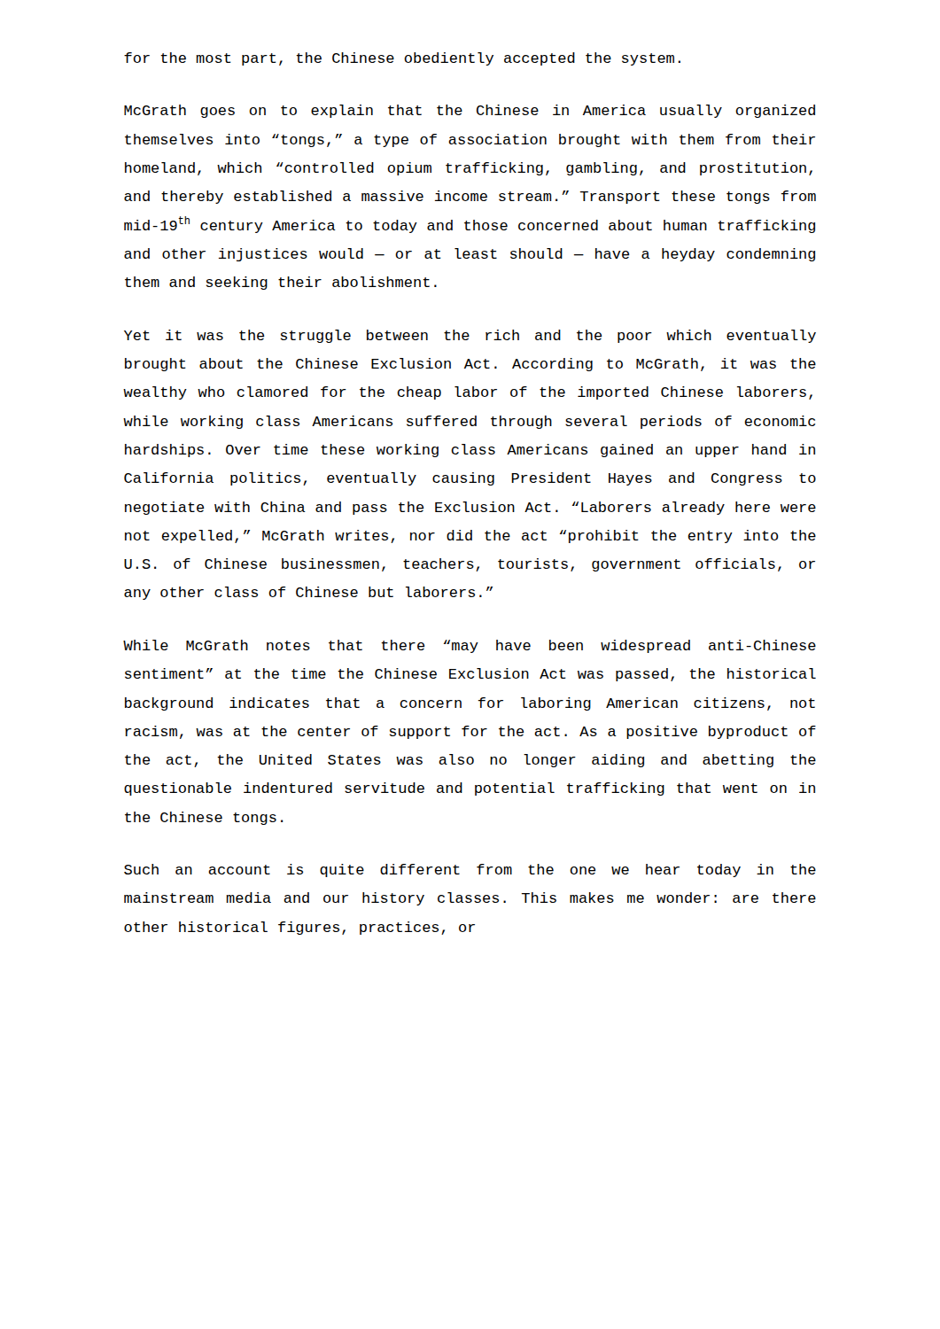for the most part, the Chinese obediently accepted the system.
McGrath goes on to explain that the Chinese in America usually organized themselves into “tongs,” a type of association brought with them from their homeland, which “controlled opium trafficking, gambling, and prostitution, and thereby established a massive income stream.” Transport these tongs from mid-19th century America to today and those concerned about human trafficking and other injustices would — or at least should — have a heyday condemning them and seeking their abolishment.
Yet it was the struggle between the rich and the poor which eventually brought about the Chinese Exclusion Act. According to McGrath, it was the wealthy who clamored for the cheap labor of the imported Chinese laborers, while working class Americans suffered through several periods of economic hardships. Over time these working class Americans gained an upper hand in California politics, eventually causing President Hayes and Congress to negotiate with China and pass the Exclusion Act. “Laborers already here were not expelled,” McGrath writes, nor did the act “prohibit the entry into the U.S. of Chinese businessmen, teachers, tourists, government officials, or any other class of Chinese but laborers.”
While McGrath notes that there “may have been widespread anti-Chinese sentiment” at the time the Chinese Exclusion Act was passed, the historical background indicates that a concern for laboring American citizens, not racism, was at the center of support for the act. As a positive byproduct of the act, the United States was also no longer aiding and abetting the questionable indentured servitude and potential trafficking that went on in the Chinese tongs.
Such an account is quite different from the one we hear today in the mainstream media and our history classes. This makes me wonder: are there other historical figures, practices, or